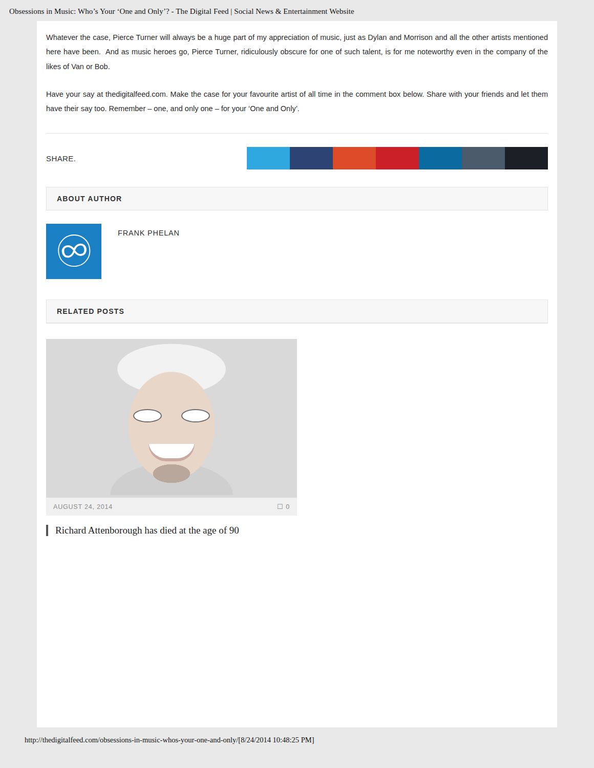Obsessions in Music: Who’s Your ‘One and Only’? - The Digital Feed | Social News & Entertainment Website
Whatever the case, Pierce Turner will always be a huge part of my appreciation of music, just as Dylan and Morrison and all the other artists mentioned here have been. And as music heroes go, Pierce Turner, ridiculously obscure for one of such talent, is for me noteworthy even in the company of the likes of Van or Bob.
Have your say at thedigitalfeed.com. Make the case for your favourite artist of all time in the comment box below. Share with your friends and let them have their say too. Remember – one, and only one – for your ‘One and Only’.
SHARE.
      
ABOUT AUTHOR
♾
FRANK PHELAN
RELATED POSTS
AUGUST 24, 2014 ☐ 0
Richard Attenborough has died at the age of 90
http://thedigitalfeed.com/obsessions-in-music-whos-your-one-and-only/[8/24/2014 10:48:25 PM]